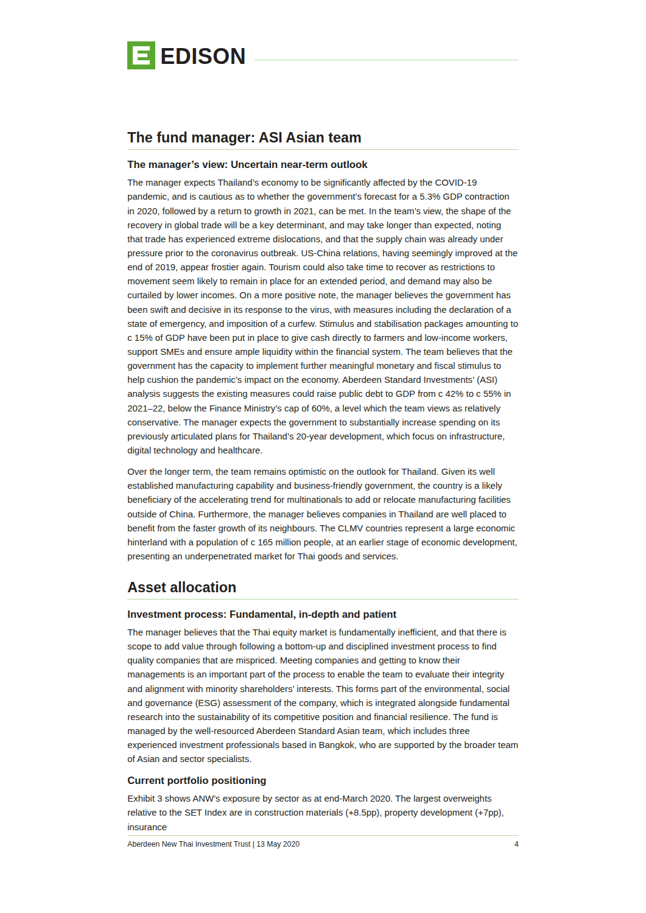EDISON
The fund manager: ASI Asian team
The manager’s view: Uncertain near-term outlook
The manager expects Thailand’s economy to be significantly affected by the COVID-19 pandemic, and is cautious as to whether the government’s forecast for a 5.3% GDP contraction in 2020, followed by a return to growth in 2021, can be met. In the team’s view, the shape of the recovery in global trade will be a key determinant, and may take longer than expected, noting that trade has experienced extreme dislocations, and that the supply chain was already under pressure prior to the coronavirus outbreak. US-China relations, having seemingly improved at the end of 2019, appear frostier again. Tourism could also take time to recover as restrictions to movement seem likely to remain in place for an extended period, and demand may also be curtailed by lower incomes. On a more positive note, the manager believes the government has been swift and decisive in its response to the virus, with measures including the declaration of a state of emergency, and imposition of a curfew. Stimulus and stabilisation packages amounting to c 15% of GDP have been put in place to give cash directly to farmers and low-income workers, support SMEs and ensure ample liquidity within the financial system. The team believes that the government has the capacity to implement further meaningful monetary and fiscal stimulus to help cushion the pandemic’s impact on the economy. Aberdeen Standard Investments’ (ASI) analysis suggests the existing measures could raise public debt to GDP from c 42% to c 55% in 2021–22, below the Finance Ministry’s cap of 60%, a level which the team views as relatively conservative. The manager expects the government to substantially increase spending on its previously articulated plans for Thailand’s 20-year development, which focus on infrastructure, digital technology and healthcare.
Over the longer term, the team remains optimistic on the outlook for Thailand. Given its well established manufacturing capability and business-friendly government, the country is a likely beneficiary of the accelerating trend for multinationals to add or relocate manufacturing facilities outside of China. Furthermore, the manager believes companies in Thailand are well placed to benefit from the faster growth of its neighbours. The CLMV countries represent a large economic hinterland with a population of c 165 million people, at an earlier stage of economic development, presenting an underpenetrated market for Thai goods and services.
Asset allocation
Investment process: Fundamental, in-depth and patient
The manager believes that the Thai equity market is fundamentally inefficient, and that there is scope to add value through following a bottom-up and disciplined investment process to find quality companies that are mispriced. Meeting companies and getting to know their managements is an important part of the process to enable the team to evaluate their integrity and alignment with minority shareholders’ interests. This forms part of the environmental, social and governance (ESG) assessment of the company, which is integrated alongside fundamental research into the sustainability of its competitive position and financial resilience. The fund is managed by the well-resourced Aberdeen Standard Asian team, which includes three experienced investment professionals based in Bangkok, who are supported by the broader team of Asian and sector specialists.
Current portfolio positioning
Exhibit 3 shows ANW’s exposure by sector as at end-March 2020. The largest overweights relative to the SET Index are in construction materials (+8.5pp), property development (+7pp), insurance
Aberdeen New Thai Investment Trust | 13 May 2020 4